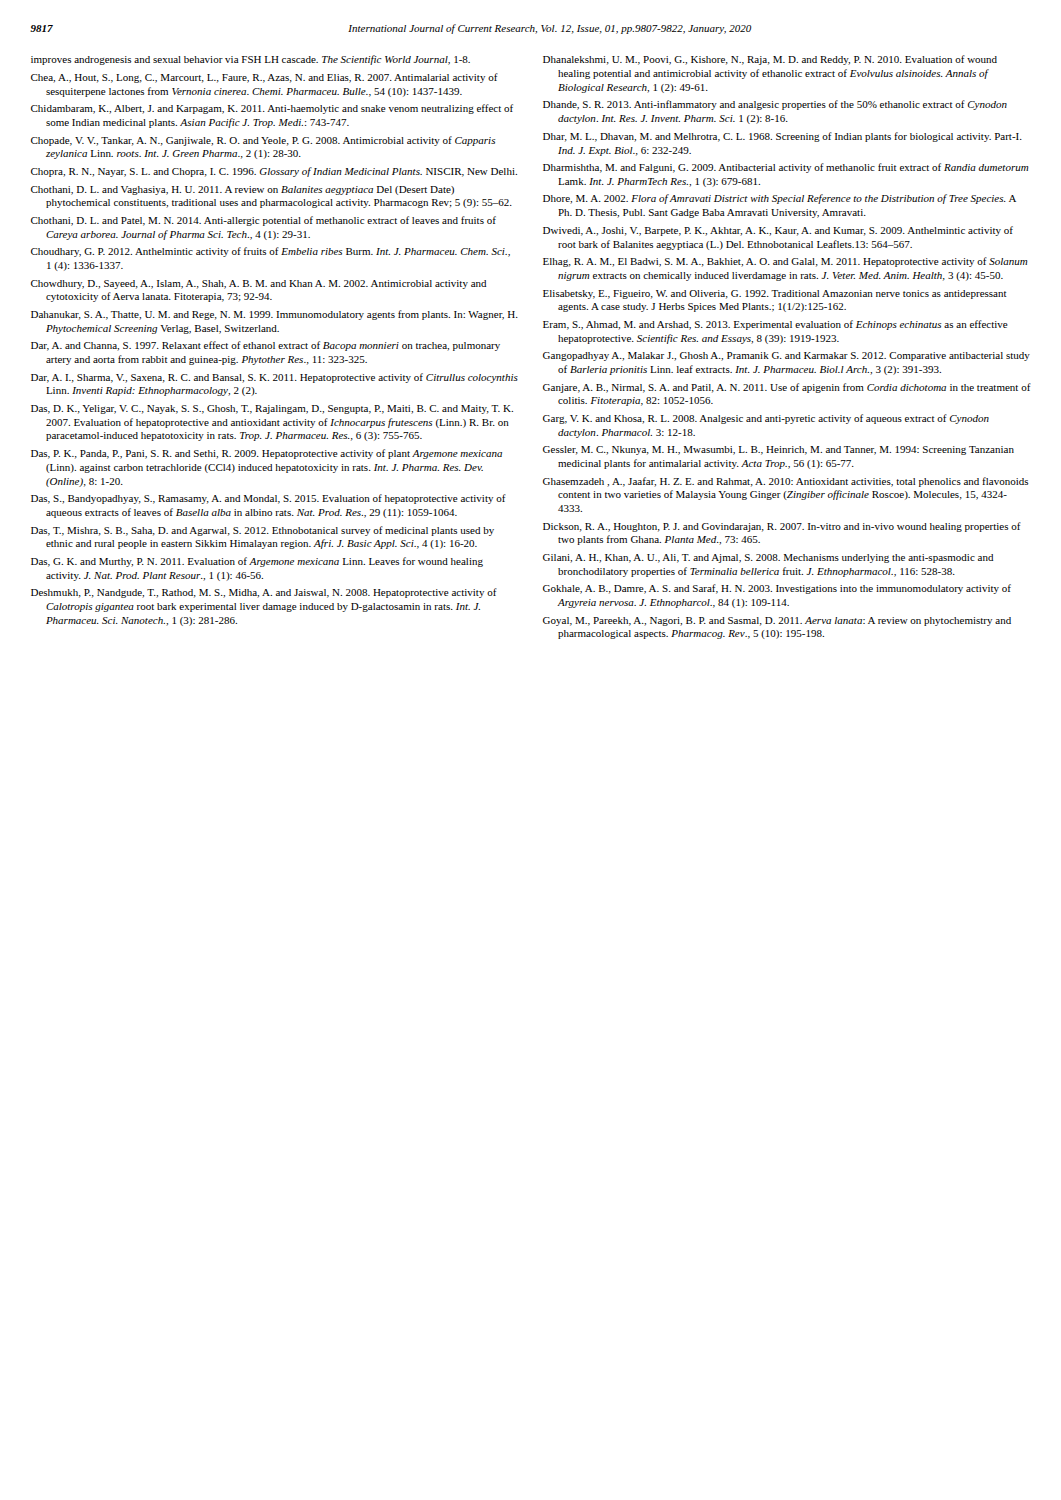9817 International Journal of Current Research, Vol. 12, Issue, 01, pp.9807-9822, January, 2020
improves androgenesis and sexual behavior via FSH LH cascade. The Scientific World Journal, 1-8.
Chea, A., Hout, S., Long, C., Marcourt, L., Faure, R., Azas, N. and Elias, R. 2007. Antimalarial activity of sesquiterpene lactones from Vernonia cinerea. Chemi. Pharmaceu. Bulle., 54 (10): 1437-1439.
Chidambaram, K., Albert, J. and Karpagam, K. 2011. Anti-haemolytic and snake venom neutralizing effect of some Indian medicinal plants. Asian Pacific J. Trop. Medi.: 743-747.
Chopade, V. V., Tankar, A. N., Ganjiwale, R. O. and Yeole, P. G. 2008. Antimicrobial activity of Capparis zeylanica Linn. roots. Int. J. Green Pharma., 2 (1): 28-30.
Chopra, R. N., Nayar, S. L. and Chopra, I. C. 1996. Glossary of Indian Medicinal Plants. NISCIR, New Delhi.
Chothani, D. L. and Vaghasiya, H. U. 2011. A review on Balanites aegyptiaca Del (Desert Date) phytochemical constituents, traditional uses and pharmacological activity. Pharmacogn Rev; 5 (9): 55–62.
Chothani, D. L. and Patel, M. N. 2014. Anti-allergic potential of methanolic extract of leaves and fruits of Careya arborea. Journal of Pharma Sci. Tech., 4 (1): 29-31.
Choudhary, G. P. 2012. Anthelmintic activity of fruits of Embelia ribes Burm. Int. J. Pharmaceu. Chem. Sci., 1 (4): 1336-1337.
Chowdhury, D., Sayeed, A., Islam, A., Shah, A. B. M. and Khan A. M. 2002. Antimicrobial activity and cytotoxicity of Aerva lanata. Fitoterapia, 73; 92-94.
Dahanukar, S. A., Thatte, U. M. and Rege, N. M. 1999. Immunomodulatory agents from plants. In: Wagner, H. Phytochemical Screening Verlag, Basel, Switzerland.
Dar, A. and Channa, S. 1997. Relaxant effect of ethanol extract of Bacopa monnieri on trachea, pulmonary artery and aorta from rabbit and guinea-pig. Phytother Res., 11: 323-325.
Dar, A. I., Sharma, V., Saxena, R. C. and Bansal, S. K. 2011. Hepatoprotective activity of Citrullus colocynthis Linn. Inventi Rapid: Ethnopharmacology, 2 (2).
Das, D. K., Yeligar, V. C., Nayak, S. S., Ghosh, T., Rajalingam, D., Sengupta, P., Maiti, B. C. and Maity, T. K. 2007. Evaluation of hepatoprotective and antioxidant activity of Ichnocarpus frutescens (Linn.) R. Br. on paracetamol-induced hepatotoxicity in rats. Trop. J. Pharmaceu. Res., 6 (3): 755-765.
Das, P. K., Panda, P., Pani, S. R. and Sethi, R. 2009. Hepatoprotective activity of plant Argemone mexicana (Linn). against carbon tetrachloride (CCl4) induced hepatotoxicity in rats. Int. J. Pharma. Res. Dev. (Online), 8: 1-20.
Das, S., Bandyopadhyay, S., Ramasamy, A. and Mondal, S. 2015. Evaluation of hepatoprotective activity of aqueous extracts of leaves of Basella alba in albino rats. Nat. Prod. Res., 29 (11): 1059-1064.
Das, T., Mishra, S. B., Saha, D. and Agarwal, S. 2012. Ethnobotanical survey of medicinal plants used by ethnic and rural people in eastern Sikkim Himalayan region. Afri. J. Basic Appl. Sci., 4 (1): 16-20.
Das, G. K. and Murthy, P. N. 2011. Evaluation of Argemone mexicana Linn. Leaves for wound healing activity. J. Nat. Prod. Plant Resour., 1 (1): 46-56.
Deshmukh, P., Nandgude, T., Rathod, M. S., Midha, A. and Jaiswal, N. 2008. Hepatoprotective activity of Calotropis gigantea root bark experimental liver damage induced by D-galactosamin in rats. Int. J. Pharmaceu. Sci. Nanotech., 1 (3): 281-286.
Dhanalekshmi, U. M., Poovi, G., Kishore, N., Raja, M. D. and Reddy, P. N. 2010. Evaluation of wound healing potential and antimicrobial activity of ethanolic extract of Evolvulus alsinoides. Annals of Biological Research, 1 (2): 49-61.
Dhande, S. R. 2013. Anti-inflammatory and analgesic properties of the 50% ethanolic extract of Cynodon dactylon. Int. Res. J. Invent. Pharm. Sci. 1 (2): 8-16.
Dhar, M. L., Dhavan, M. and Melhrotra, C. L. 1968. Screening of Indian plants for biological activity. Part-I. Ind. J. Expt. Biol., 6: 232-249.
Dharmishtha, M. and Falguni, G. 2009. Antibacterial activity of methanolic fruit extract of Randia dumetorum Lamk. Int. J. PharmTech Res., 1 (3): 679-681.
Dhore, M. A. 2002. Flora of Amravati District with Special Reference to the Distribution of Tree Species. A Ph. D. Thesis, Publ. Sant Gadge Baba Amravati University, Amravati.
Dwivedi, A., Joshi, V., Barpete, P. K., Akhtar, A. K., Kaur, A. and Kumar, S. 2009. Anthelmintic activity of root bark of Balanites aegyptiaca (L.) Del. Ethnobotanical Leaflets.13: 564–567.
Elhag, R. A. M., El Badwi, S. M. A., Bakhiet, A. O. and Galal, M. 2011. Hepatoprotective activity of Solanum nigrum extracts on chemically induced liverdamage in rats. J. Veter. Med. Anim. Health, 3 (4): 45-50.
Elisabetsky, E., Figueiro, W. and Oliveria, G. 1992. Traditional Amazonian nerve tonics as antidepressant agents. A case study. J Herbs Spices Med Plants.; 1(1/2):125-162.
Eram, S., Ahmad, M. and Arshad, S. 2013. Experimental evaluation of Echinops echinatus as an effective hepatoprotective. Scientific Res. and Essays, 8 (39): 1919-1923.
Gangopadhyay A., Malakar J., Ghosh A., Pramanik G. and Karmakar S. 2012. Comparative antibacterial study of Barleria prionitis Linn. leaf extracts. Int. J. Pharmaceu. Biol.l Arch., 3 (2): 391-393.
Ganjare, A. B., Nirmal, S. A. and Patil, A. N. 2011. Use of apigenin from Cordia dichotoma in the treatment of colitis. Fitoterapia, 82: 1052-1056.
Garg, V. K. and Khosa, R. L. 2008. Analgesic and anti-pyretic activity of aqueous extract of Cynodon dactylon. Pharmacol. 3: 12-18.
Gessler, M. C., Nkunya, M. H., Mwasumbi, L. B., Heinrich, M. and Tanner, M. 1994: Screening Tanzanian medicinal plants for antimalarial activity. Acta Trop., 56 (1): 65-77.
Ghasemzadeh , A., Jaafar, H. Z. E. and Rahmat, A. 2010: Antioxidant activities, total phenolics and flavonoids content in two varieties of Malaysia Young Ginger (Zingiber officinale Roscoe). Molecules, 15, 4324-4333.
Dickson, R. A., Houghton, P. J. and Govindarajan, R. 2007. In-vitro and in-vivo wound healing properties of two plants from Ghana. Planta Med., 73: 465.
Gilani, A. H., Khan, A. U., Ali, T. and Ajmal, S. 2008. Mechanisms underlying the anti-spasmodic and bronchodilatory properties of Terminalia bellerica fruit. J. Ethnopharmacol., 116: 528-38.
Gokhale, A. B., Damre, A. S. and Saraf, H. N. 2003. Investigations into the immunomodulatory activity of Argyreia nervosa. J. Ethnopharcol., 84 (1): 109-114.
Goyal, M., Pareekh, A., Nagori, B. P. and Sasmal, D. 2011. Aerva lanata: A review on phytochemistry and pharmacological aspects. Pharmacog. Rev., 5 (10): 195-198.